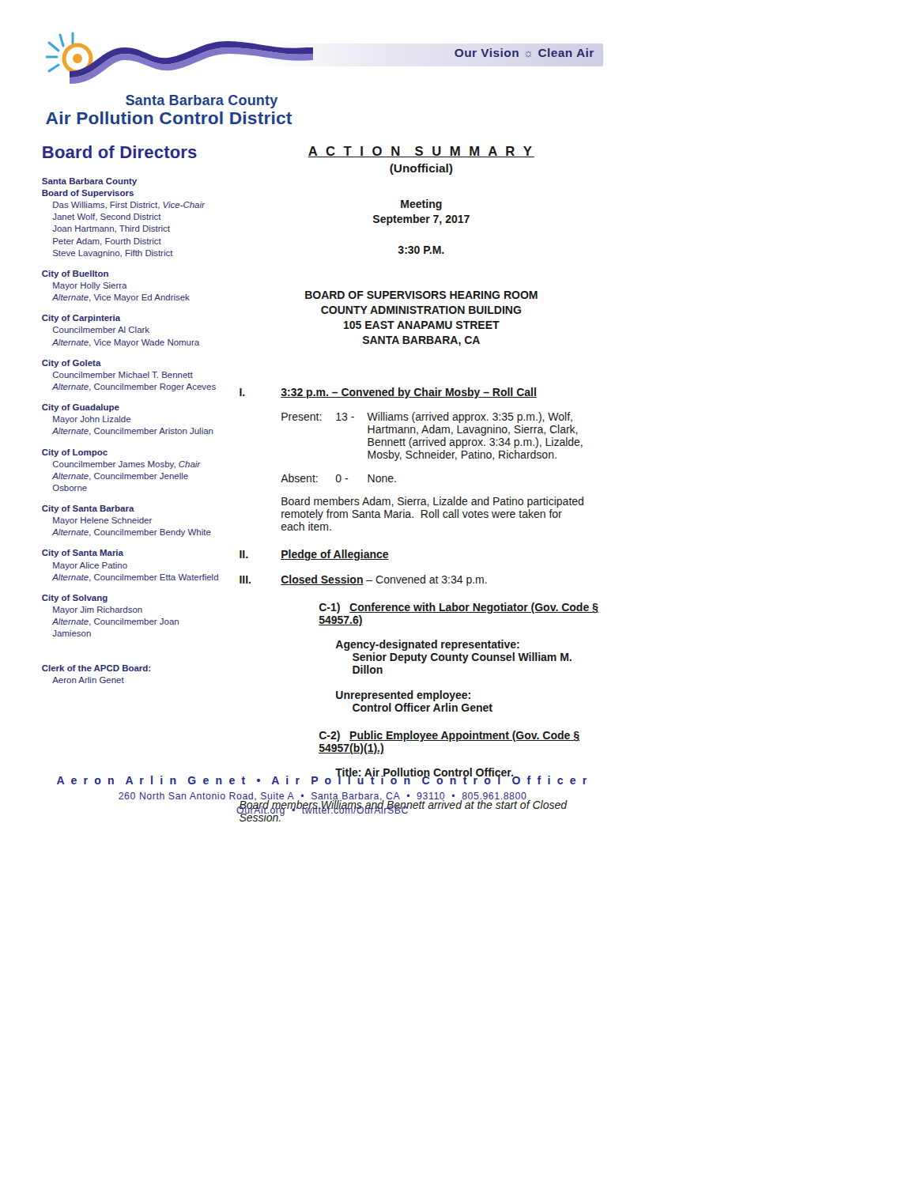Our Vision ☼ Clean Air
Santa Barbara County
Air Pollution Control District
Board of Directors
Santa Barbara County
Board of Supervisors
Das Williams, First District, Vice-Chair
Janet Wolf, Second District
Joan Hartmann, Third District
Peter Adam, Fourth District
Steve Lavagnino, Fifth District
City of Buellton
Mayor Holly Sierra
Alternate, Vice Mayor Ed Andrisek
City of Carpinteria
Councilmember Al Clark
Alternate, Vice Mayor Wade Nomura
City of Goleta
Councilmember Michael T. Bennett
Alternate, Councilmember Roger Aceves
City of Guadalupe
Mayor John Lizalde
Alternate, Councilmember Ariston Julian
City of Lompoc
Councilmember James Mosby, Chair
Alternate, Councilmember Jenelle Osborne
City of Santa Barbara
Mayor Helene Schneider
Alternate, Councilmember Bendy White
City of Santa Maria
Mayor Alice Patino
Alternate, Councilmember Etta Waterfield
City of Solvang
Mayor Jim Richardson
Alternate, Councilmember Joan Jamieson
Clerk of the APCD Board:
Aeron Arlin Genet
A C T I O N S U M M A R Y
(Unofficial)
Meeting
September 7, 2017
3:30 P.M.
BOARD OF SUPERVISORS HEARING ROOM
COUNTY ADMINISTRATION BUILDING
105 EAST ANAPAMU STREET
SANTA BARBARA, CA
I.
3:32 p.m. – Convened by Chair Mosby – Roll Call
Present:
13 -
Williams (arrived approx. 3:35 p.m.), Wolf,
Hartmann, Adam, Lavagnino, Sierra, Clark,
Bennett (arrived approx. 3:34 p.m.), Lizalde,
Mosby, Schneider, Patino, Richardson.
Absent:
0 -
None.
Board members Adam, Sierra, Lizalde and Patino participated
remotely from Santa Maria. Roll call votes were taken for
each item.
II.
Pledge of Allegiance
III.
Closed Session – Convened at 3:34 p.m.
C-1) Conference with Labor Negotiator (Gov. Code § 54957.6)
Agency-designated representative:
Senior Deputy County Counsel William M. Dillon
Unrepresented employee:
Control Officer Arlin Genet
C-2) Public Employee Appointment (Gov. Code § 54957(b)(1).)
Title: Air Pollution Control Officer.
Board members Williams and Bennett arrived at the start of Closed
Session.
A e r o n A r l i n G e n e t • A i r P o l l u t i o n C o n t r o l O f f i c e r
260 North San Antonio Road, Suite A • Santa Barbara, CA • 93110 • 805.961.8800
OurAir.org • twitter.com/OurAirSBC